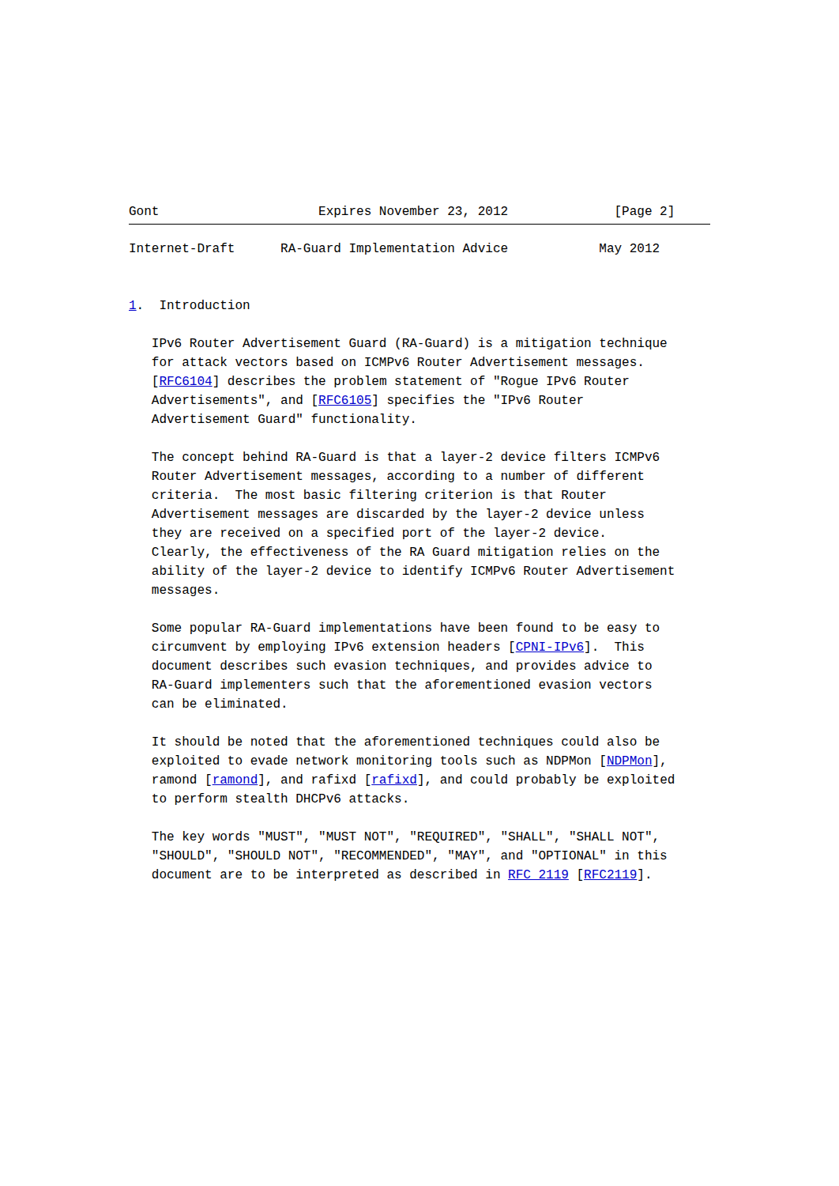Gont                     Expires November 23, 2012              [Page 2]
Internet-Draft      RA-Guard Implementation Advice            May 2012


1.  Introduction

   IPv6 Router Advertisement Guard (RA-Guard) is a mitigation technique
   for attack vectors based on ICMPv6 Router Advertisement messages.
   [RFC6104] describes the problem statement of "Rogue IPv6 Router
   Advertisements", and [RFC6105] specifies the "IPv6 Router
   Advertisement Guard" functionality.

   The concept behind RA-Guard is that a layer-2 device filters ICMPv6
   Router Advertisement messages, according to a number of different
   criteria.  The most basic filtering criterion is that Router
   Advertisement messages are discarded by the layer-2 device unless
   they are received on a specified port of the layer-2 device.
   Clearly, the effectiveness of the RA Guard mitigation relies on the
   ability of the layer-2 device to identify ICMPv6 Router Advertisement
   messages.

   Some popular RA-Guard implementations have been found to be easy to
   circumvent by employing IPv6 extension headers [CPNI-IPv6].  This
   document describes such evasion techniques, and provides advice to
   RA-Guard implementers such that the aforementioned evasion vectors
   can be eliminated.

   It should be noted that the aforementioned techniques could also be
   exploited to evade network monitoring tools such as NDPMon [NDPMon],
   ramond [ramond], and rafixd [rafixd], and could probably be exploited
   to perform stealth DHCPv6 attacks.

   The key words "MUST", "MUST NOT", "REQUIRED", "SHALL", "SHALL NOT",
   "SHOULD", "SHOULD NOT", "RECOMMENDED", "MAY", and "OPTIONAL" in this
   document are to be interpreted as described in RFC 2119 [RFC2119].